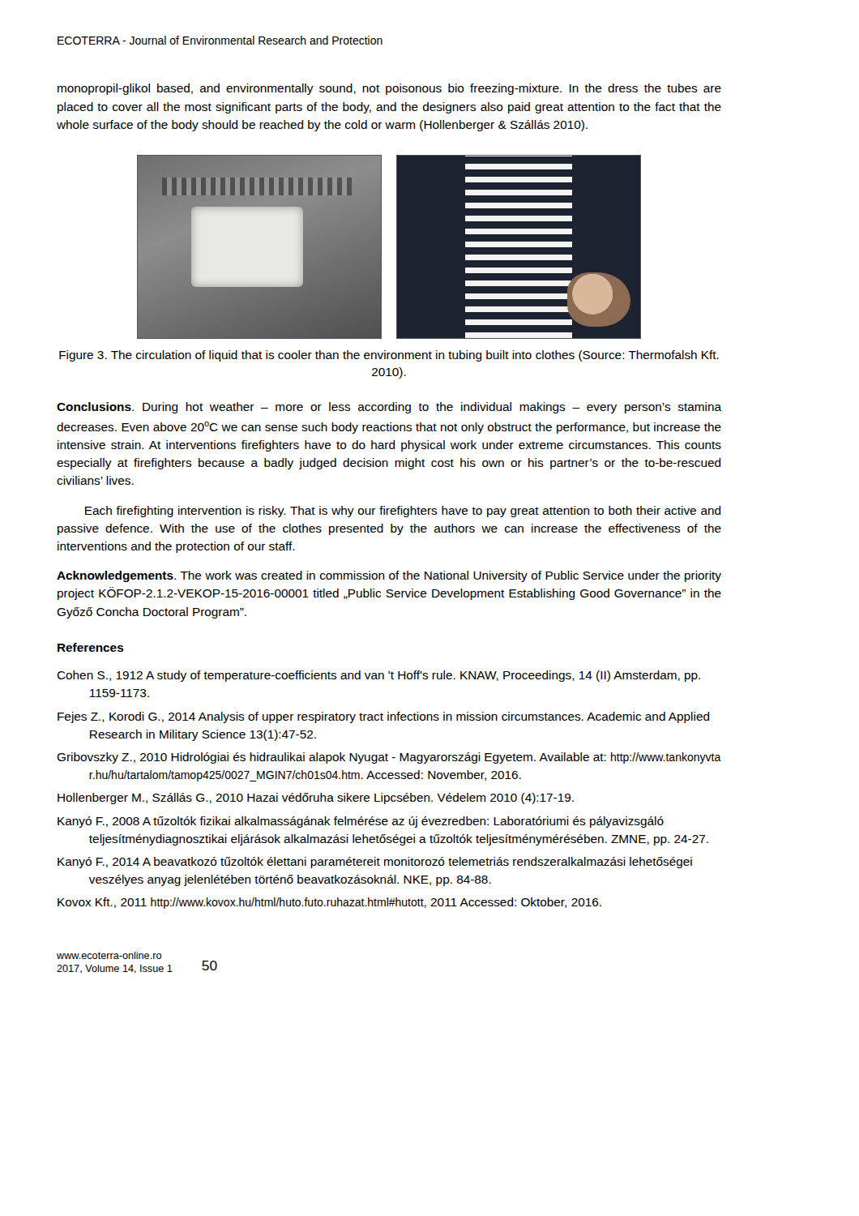ECOTERRA - Journal of Environmental Research and Protection
monopropil-glikol based, and environmentally sound, not poisonous bio freezing-mixture. In the dress the tubes are placed to cover all the most significant parts of the body, and the designers also paid great attention to the fact that the whole surface of the body should be reached by the cold or warm (Hollenberger & Szállás 2010).
Figure 3. The circulation of liquid that is cooler than the environment in tubing built into clothes (Source: Thermofalsh Kft. 2010).
Conclusions
. During hot weather – more or less according to the individual makings – every person’s stamina decreases. Even above 20oC we can sense such body reactions that not only obstruct the performance, but increase the intensive strain. At interventions firefighters have to do hard physical work under extreme circumstances. This counts especially at firefighters because a badly judged decision might cost his own or his partner’s or the to-be-rescued civilians’ lives.
Each firefighting intervention is risky. That is why our firefighters have to pay great attention to both their active and passive defence. With the use of the clothes presented by the authors we can increase the effectiveness of the interventions and the protection of our staff.
Acknowledgements
. The work was created in commission of the National University of Public Service under the priority project KÖFOP-2.1.2-VEKOP-15-2016-00001 titled „Public Service Development Establishing Good Governance” in the Győző Concha Doctoral Program”.
References
Cohen S., 1912 A study of temperature-coefficients and van 't Hoff's rule. KNAW, Proceedings, 14 (II) Amsterdam, pp. 1159-1173.
Fejes Z., Korodi G., 2014 Analysis of upper respiratory tract infections in mission circumstances. Academic and Applied Research in Military Science 13(1):47-52.
Gribovszky Z., 2010 Hidrológiai és hidraulikai alapok Nyugat - Magyarországi Egyetem. Available at: http://www.tankonyvtar.hu/hu/tartalom/tamop425/0027_MGIN7/ch01s04.htm. Accessed: November, 2016.
Hollenberger M., Szállás G., 2010 Hazai védőruha sikere Lipcsében. Védelem 2010 (4):17-19.
Kanyó F., 2008 A tűzoltók fizikai alkalmasságának felmérése az új évezredben: Laboratóriumi és pályavizsgáló teljesítménydiagnosztikai eljárások alkalmazási lehetőségei a tűzoltók teljesítménymérésében. ZMNE, pp. 24-27.
Kanyó F., 2014 A beavatkozó tűzoltók élettani paramétereit monitorozó telemetriás rendszeralkalmazási lehetőségei veszélyes anyag jelenlétében történő beavatkozásoknál. NKE, pp. 84-88.
Kovox Kft., 2011 http://www.kovox.hu/html/huto.futo.ruhazat.html#hutott, 2011 Accessed: Oktober, 2016.
www.ecoterra-online.ro
2017, Volume 14, Issue 1
50